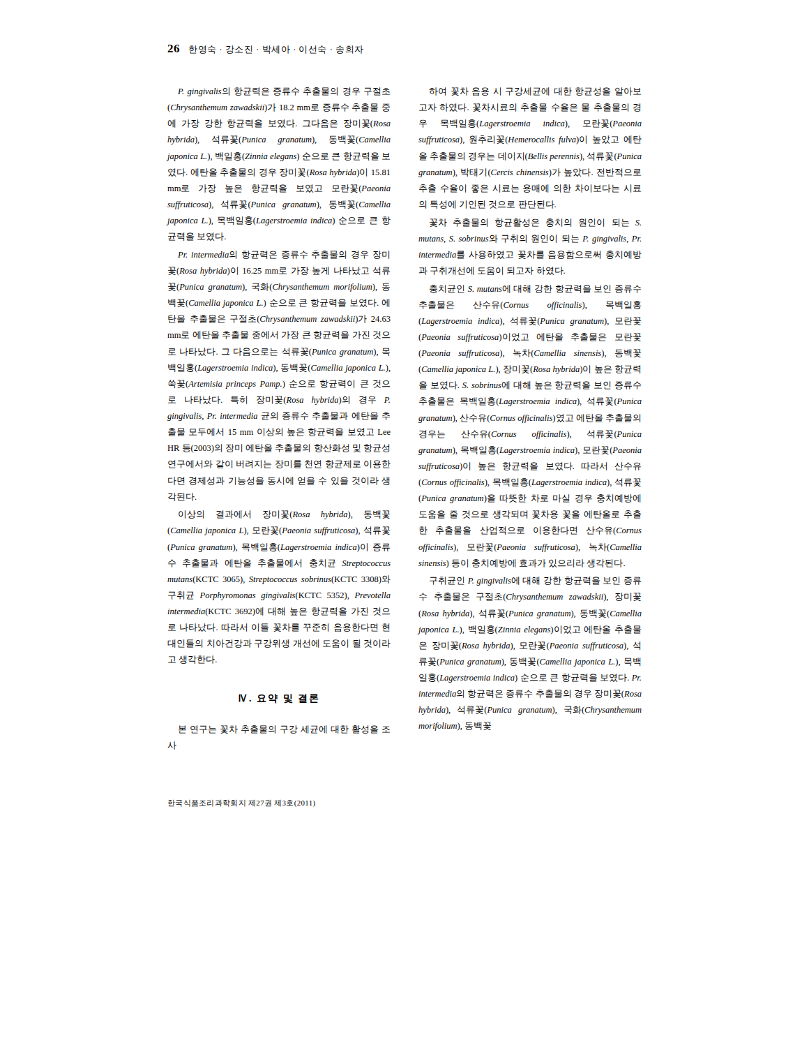26한영숙 · 강소진 · 박세아 · 이선숙 · 송희자
P. gingivalis의 항균력은 증류수 추출물의 경우 구절초(Chrysanthemum zawadskii)가 18.2 mm로 증류수 추출물 중에 가장 강한 항균력을 보였다. 그다음은 장미꽃(Rosa hybrida), 석류꽃(Punica granatum), 동백꽃(Camellia japonica L.), 백일홍(Zinnia elegans) 순으로 큰 항균력을 보였다. 에탄올 추출물의 경우 장미꽃(Rosa hybrida)이 15.81 mm로 가장 높은 항균력을 보였고 모란꽃(Paeonia suffruticosa), 석류꽃(Punica granatum), 동백꽃(Camellia japonica L.), 목백일홍(Lagerstroemia indica) 순으로 큰 항균력을 보였다.
Pr. intermedia의 항균력은 증류수 추출물의 경우 장미꽃(Rosa hybrida)이 16.25 mm로 가장 높게 나타났고 석류꽃(Punica granatum), 국화(Chrysanthemum morifolium), 동백꽃(Camellia japonica L.) 순으로 큰 항균력을 보였다. 에탄올 추출물은 구절초(Chrysanthemum zawadskii)가 24.63 mm로 에탄올 추출물 중에서 가장 큰 항균력을 가진 것으로 나타났다. 그 다음으로는 석류꽃(Punica granatum), 목백일홍(Lagerstroemia indica), 동백꽃(Camellia japonica L.), 쑥꽃(Artemisia princeps Pamp.) 순으로 항균력이 큰 것으로 나타났다. 특히 장미꽃(Rosa hybrida)의 경우 P. gingivalis, Pr. intermedia 균의 증류수 추출물과 에탄올 추출물 모두에서 15 mm 이상의 높은 항균력을 보였고 Lee HR 등(2003)의 장미 에탄올 추출물의 항산화성 및 항균성 연구에서와 같이 버려지는 장미를 천연 항균제로 이용한다면 경제성과 기능성을 동시에 얻을 수 있을 것이라 생각된다.
이상의 결과에서 장미꽃(Rosa hybrida), 동백꽃(Camellia japonica L), 모란꽃(Paeonia suffruticosa), 석류꽃(Punica granatum), 목백일홍(Lagerstroemia indica)이 증류수 추출물과 에탄올 추출물에서 충치균 Streptococcus mutans(KCTC 3065), Streptococcus sobrinus(KCTC 3308)와 구취균 Porphyromonas gingivalis(KCTC 5352), Prevotella intermedia(KCTC 3692)에 대해 높은 항균력을 가진 것으로 나타났다. 따라서 이들 꽃차를 꾸준히 음용한다면 현대인들의 치아건강과 구강위생 개선에 도움이 될 것이라고 생각한다.
Ⅳ. 요약 및 결론
본 연구는 꽃차 추출물의 구강 세균에 대한 활성을 조사
하여 꽃차 음용 시 구강세균에 대한 항균성을 알아보고자 하였다. 꽃차시료의 추출물 수율은 물 추출물의 경우 목백일홍(Lagerstroemia indica), 모란꽃(Paeonia suffruticosa), 원추리꽃(Hemerocallis fulva)이 높았고 에탄올 추출물의 경우는 데이지(Bellis perennis), 석류꽃(Punica granatum), 박태기(Cercis chinensis)가 높았다. 전반적으로 추출 수율이 좋은 시료는 용매에 의한 차이보다는 시료의 특성에 기인된 것으로 판단된다.
꽃차 추출물의 항균활성은 충치의 원인이 되는 S. mutans, S. sobrinus와 구취의 원인이 되는 P. gingivalis, Pr. intermedia를 사용하였고 꽃차를 음용함으로써 충치예방과 구취개선에 도움이 되고자 하였다.
충치균인 S. mutans에 대해 강한 항균력을 보인 증류수 추출물은 산수유(Cornus officinalis), 목백일홍(Lagerstroemia indica), 석류꽃(Punica granatum), 모란꽃(Paeonia suffruticosa)이었고 에탄올 추출물은 모란꽃(Paeonia suffruticosa), 녹차(Camellia sinensis), 동백꽃(Camellia japonica L.), 장미꽃(Rosa hybrida)이 높은 항균력을 보였다. S. sobrinus에 대해 높은 항균력을 보인 증류수 추출물은 목백일홍(Lagerstroemia indica), 석류꽃(Punica granatum), 산수유(Cornus officinalis)였고 에탄올 추출물의 경우는 산수유(Cornus officinalis), 석류꽃(Punica granatum), 목백일홍(Lagerstroemia indica), 모란꽃(Paeonia suffruticosa)이 높은 항균력을 보였다. 따라서 산수유(Cornus officinalis), 목백일홍(Lagerstroemia indica), 석류꽃(Punica granatum)을 따뜻한 차로 마실 경우 충치예방에 도움을 줄 것으로 생각되며 꽃차용 꽃을 에탄올로 추출한 추출물을 산업적으로 이용한다면 산수유(Cornus officinalis), 모란꽃(Paeonia suffruticosa), 녹차(Camellia sinensis) 등이 충치예방에 효과가 있으리라 생각된다.
구취균인 P. gingivalis에 대해 강한 항균력을 보인 증류수 추출물은 구절초(Chrysanthemum zawadskii), 장미꽃(Rosa hybrida), 석류꽃(Punica granatum), 동백꽃(Camellia japonica L.), 백일홍(Zinnia elegans)이었고 에탄올 추출물은 장미꽃(Rosa hybrida), 모란꽃(Paeonia suffruticosa), 석류꽃(Punica granatum), 동백꽃(Camellia japonica L.), 목백일홍(Lagerstroemia indica) 순으로 큰 항균력을 보였다. Pr. intermedia의 항균력은 증류수 추출물의 경우 장미꽃(Rosa hybrida), 석류꽃(Punica granatum), 국화(Chrysanthemum morifolium), 동백꽃
한국식품조리과학회지 제27권 제3호(2011)